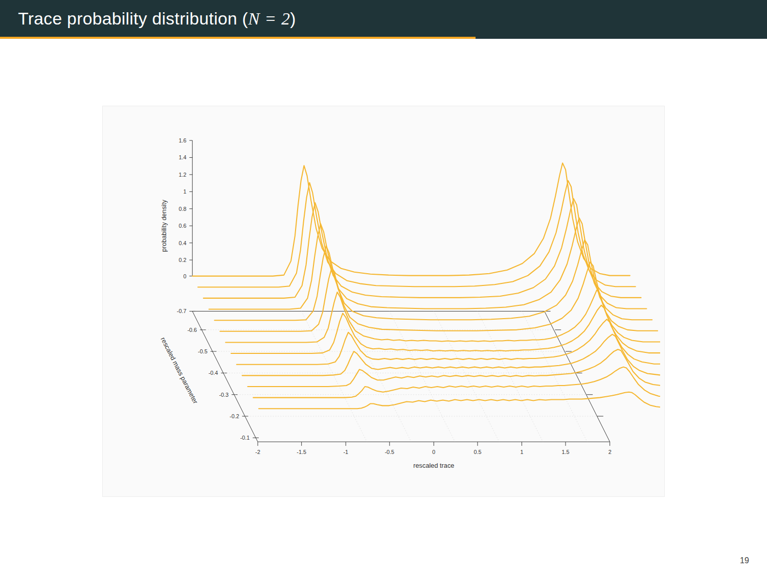Trace probability distribution (N = 2)
Trace probability distribution for N = 2 A three-dimensional ridgeline plot. The vertical axis is probability density from 0 to 1.6. The depth axis is rescaled mass parameter from -0.1 to -0.7. The horizontal axis is rescaled trace from -2 to 2. Curves at more negative mass parameter show two sharp symmetric peaks near rescaled trace -1.5 and +1.5, while curves at less negative mass parameter flatten into a broad single-humped noisy distribution. 1.6 1.4 1.2 1 0.8 0.6 0.4 0.2 0 probability density -0.7 -0.6 -0.5 -0.4 -0.3 -0.2 -0.1 rescaled mass parameter -2 -1.5 -1 -0.5 0 0.5 1 1.5 2 rescaled trace
19